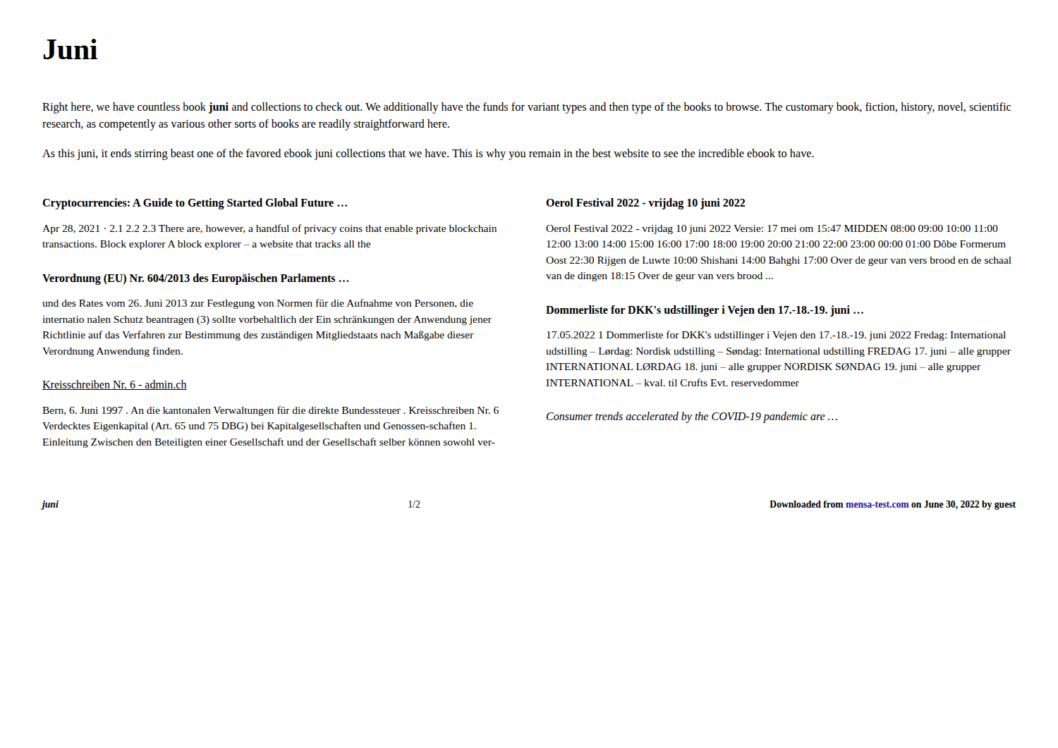Juni
Right here, we have countless book juni and collections to check out. We additionally have the funds for variant types and then type of the books to browse. The customary book, fiction, history, novel, scientific research, as competently as various other sorts of books are readily straightforward here.
As this juni, it ends stirring beast one of the favored ebook juni collections that we have. This is why you remain in the best website to see the incredible ebook to have.
Cryptocurrencies: A Guide to Getting Started Global Future …
Apr 28, 2021 · 2.1 2.2 2.3 There are, however, a handful of privacy coins that enable private blockchain transactions. Block explorer A block explorer – a website that tracks all the
Verordnung (EU) Nr. 604/2013 des Europäischen Parlaments …
und des Rates vom 26. Juni 2013 zur Festlegung von Normen für die Aufnahme von Personen, die internatio nalen Schutz beantragen (3) sollte vorbehaltlich der Ein schränkungen der Anwendung jener Richtlinie auf das Verfahren zur Bestimmung des zuständigen Mitgliedstaats nach Maßgabe dieser Verordnung Anwendung finden.
Kreisschreiben Nr. 6 - admin.ch
Bern, 6. Juni 1997 . An die kantonalen Verwaltungen für die direkte Bundessteuer . Kreisschreiben Nr. 6 Verdecktes Eigenkapital (Art. 65 und 75 DBG) bei Kapitalgesellschaften und Genossen-schaften 1. Einleitung Zwischen den Beteiligten einer Gesellschaft und der Gesellschaft selber können sowohl ver-
Oerol Festival 2022 - vrijdag 10 juni 2022
Oerol Festival 2022 - vrijdag 10 juni 2022 Versie: 17 mei om 15:47 MIDDEN 08:00 09:00 10:00 11:00 12:00 13:00 14:00 15:00 16:00 17:00 18:00 19:00 20:00 21:00 22:00 23:00 00:00 01:00 Dôbe Formerum Oost 22:30 Rijgen de Luwte 10:00 Shishani 14:00 Bahghi 17:00 Over de geur van vers brood en de schaal van de dingen 18:15 Over de geur van vers brood ...
Dommerliste for DKK's udstillinger i Vejen den 17.-18.-19. juni …
17.05.2022 1 Dommerliste for DKK's udstillinger i Vejen den 17.-18.-19. juni 2022 Fredag: International udstilling – Lørdag: Nordisk udstilling – Søndag: International udstilling FREDAG 17. juni – alle grupper INTERNATIONAL LØRDAG 18. juni – alle grupper NORDISK SØNDAG 19. juni – alle grupper INTERNATIONAL – kval. til Crufts Evt. reservedommer
Consumer trends accelerated by the COVID-19 pandemic are …
juni
1/2
Downloaded from mensa-test.com on June 30, 2022 by guest